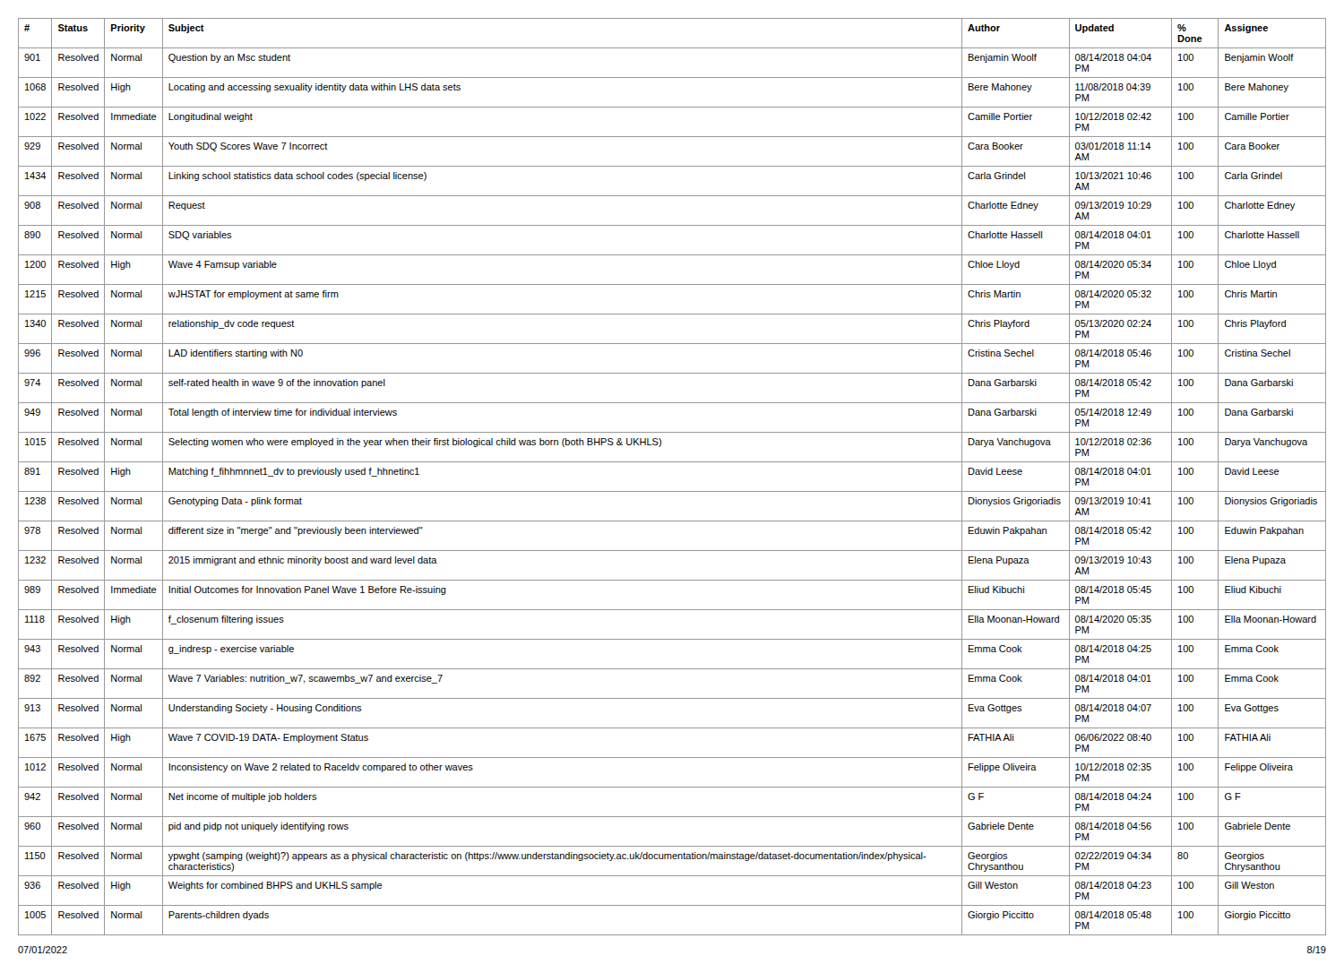| # | Status | Priority | Subject | Author | Updated | % Done | Assignee |
| --- | --- | --- | --- | --- | --- | --- | --- |
| 901 | Resolved | Normal | Question by an Msc student | Benjamin Woolf | 08/14/2018 04:04 PM | 100 | Benjamin Woolf |
| 1068 | Resolved | High | Locating and accessing sexuality identity data within LHS data sets | Bere Mahoney | 11/08/2018 04:39 PM | 100 | Bere Mahoney |
| 1022 | Resolved | Immediate | Longitudinal weight | Camille Portier | 10/12/2018 02:42 PM | 100 | Camille Portier |
| 929 | Resolved | Normal | Youth SDQ Scores Wave 7 Incorrect | Cara Booker | 03/01/2018 11:14 AM | 100 | Cara Booker |
| 1434 | Resolved | Normal | Linking school statistics data school codes (special license) | Carla Grindel | 10/13/2021 10:46 AM | 100 | Carla Grindel |
| 908 | Resolved | Normal | Request | Charlotte Edney | 09/13/2019 10:29 AM | 100 | Charlotte Edney |
| 890 | Resolved | Normal | SDQ variables | Charlotte Hassell | 08/14/2018 04:01 PM | 100 | Charlotte Hassell |
| 1200 | Resolved | High | Wave 4 Famsup variable | Chloe Lloyd | 08/14/2020 05:34 PM | 100 | Chloe Lloyd |
| 1215 | Resolved | Normal | wJHSTAT for employment at same firm | Chris Martin | 08/14/2020 05:32 PM | 100 | Chris Martin |
| 1340 | Resolved | Normal | relationship_dv code request | Chris Playford | 05/13/2020 02:24 PM | 100 | Chris Playford |
| 996 | Resolved | Normal | LAD identifiers starting with N0 | Cristina Sechel | 08/14/2018 05:46 PM | 100 | Cristina Sechel |
| 974 | Resolved | Normal | self-rated health in wave 9 of the innovation panel | Dana Garbarski | 08/14/2018 05:42 PM | 100 | Dana Garbarski |
| 949 | Resolved | Normal | Total length of interview time for individual interviews | Dana Garbarski | 05/14/2018 12:49 PM | 100 | Dana Garbarski |
| 1015 | Resolved | Normal | Selecting women who were employed in the year when their first biological child was born (both BHPS & UKHLS) | Darya Vanchugova | 10/12/2018 02:36 PM | 100 | Darya Vanchugova |
| 891 | Resolved | High | Matching f_fihhmnnet1_dv to previously used f_hhnetinc1 | David Leese | 08/14/2018 04:01 PM | 100 | David Leese |
| 1238 | Resolved | Normal | Genotyping Data - plink format | Dionysios Grigoriadis | 09/13/2019 10:41 AM | 100 | Dionysios Grigoriadis |
| 978 | Resolved | Normal | different size in "merge" and "previously been interviewed" | Eduwin Pakpahan | 08/14/2018 05:42 PM | 100 | Eduwin Pakpahan |
| 1232 | Resolved | Normal | 2015 immigrant and ethnic minority boost and ward level data | Elena Pupaza | 09/13/2019 10:43 AM | 100 | Elena Pupaza |
| 989 | Resolved | Immediate | Initial Outcomes for Innovation Panel Wave 1 Before Re-issuing | Eliud Kibuchi | 08/14/2018 05:45 PM | 100 | Eliud Kibuchi |
| 1118 | Resolved | High | f_closenum filtering issues | Ella Moonan-Howard | 08/14/2020 05:35 PM | 100 | Ella Moonan-Howard |
| 943 | Resolved | Normal | g_indresp - exercise variable | Emma Cook | 08/14/2018 04:25 PM | 100 | Emma Cook |
| 892 | Resolved | Normal | Wave 7 Variables: nutrition_w7, scawembs_w7 and exercise_7 | Emma Cook | 08/14/2018 04:01 PM | 100 | Emma Cook |
| 913 | Resolved | Normal | Understanding Society - Housing Conditions | Eva Gottges | 08/14/2018 04:07 PM | 100 | Eva Gottges |
| 1675 | Resolved | High | Wave 7 COVID-19 DATA- Employment Status | FATHIA Ali | 06/06/2022 08:40 PM | 100 | FATHIA Ali |
| 1012 | Resolved | Normal | Inconsistency on Wave 2 related to Raceldv compared to other waves | Felippe Oliveira | 10/12/2018 02:35 PM | 100 | Felippe Oliveira |
| 942 | Resolved | Normal | Net income of multiple job holders | G F | 08/14/2018 04:24 PM | 100 | G F |
| 960 | Resolved | Normal | pid and pidp not uniquely identifying rows | Gabriele Dente | 08/14/2018 04:56 PM | 100 | Gabriele Dente |
| 1150 | Resolved | Normal | ypwght (samping (weight)?) appears as a physical characteristic on (https://www.understandingsociety.ac.uk/documentation/mainstage/dataset-documentation/index/physical-characteristics) | Georgios Chrysanthou | 02/22/2019 04:34 PM | 80 | Georgios Chrysanthou |
| 936 | Resolved | High | Weights for combined BHPS and UKHLS sample | Gill Weston | 08/14/2018 04:23 PM | 100 | Gill Weston |
| 1005 | Resolved | Normal | Parents-children dyads | Giorgio Piccitto | 08/14/2018 05:48 PM | 100 | Giorgio Piccitto |
07/01/2022 8/19